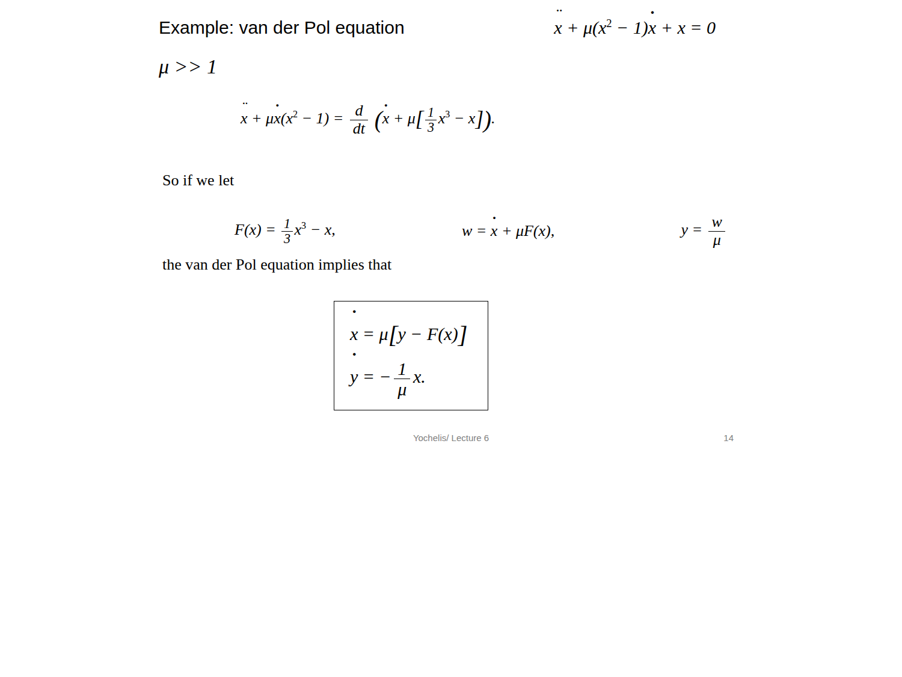Example: van der Pol equation
x + μ(x2 − 1)x + x = 0
μ >> 1
x + μx(x2 − 1) = ddt (x + μ[13 x3 − x]).
So if we let
F(x) = 13 x3 − x,
w = x + μF(x),
y = wμ
the van der Pol equation implies that
x = μ[y − F(x)]
y = −1 μ x.
Yochelis/ Lecture 6
14